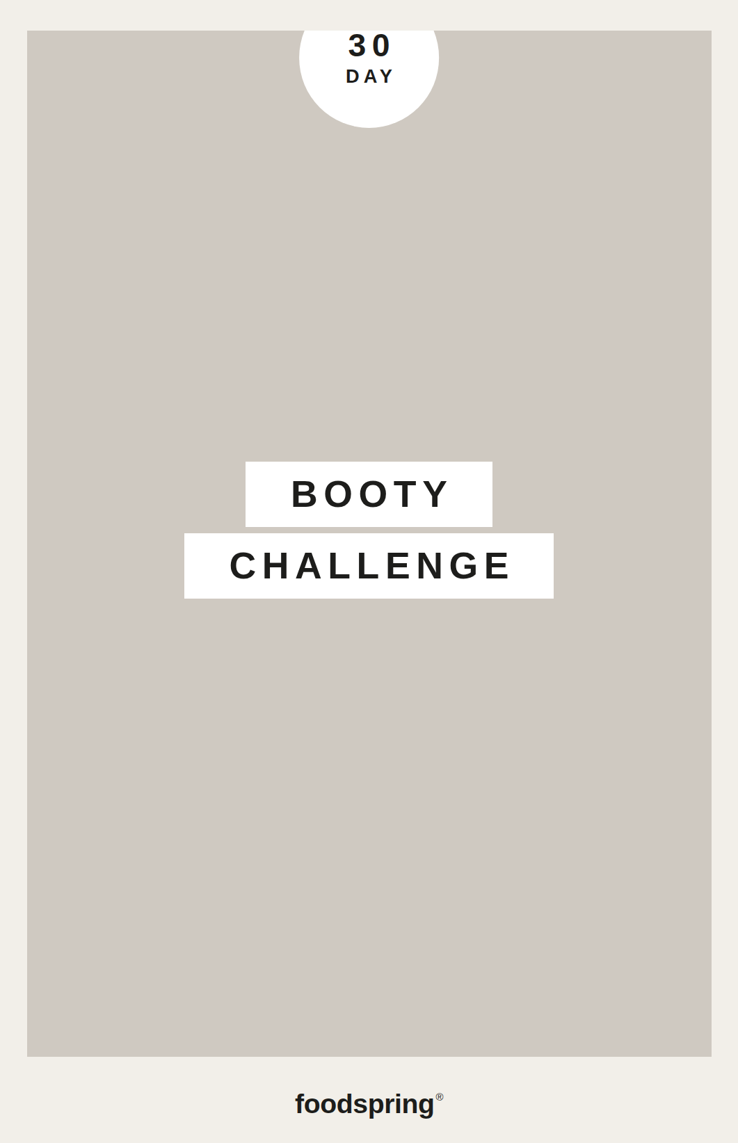30 DAY
BOOTY CHALLENGE
foodspring®